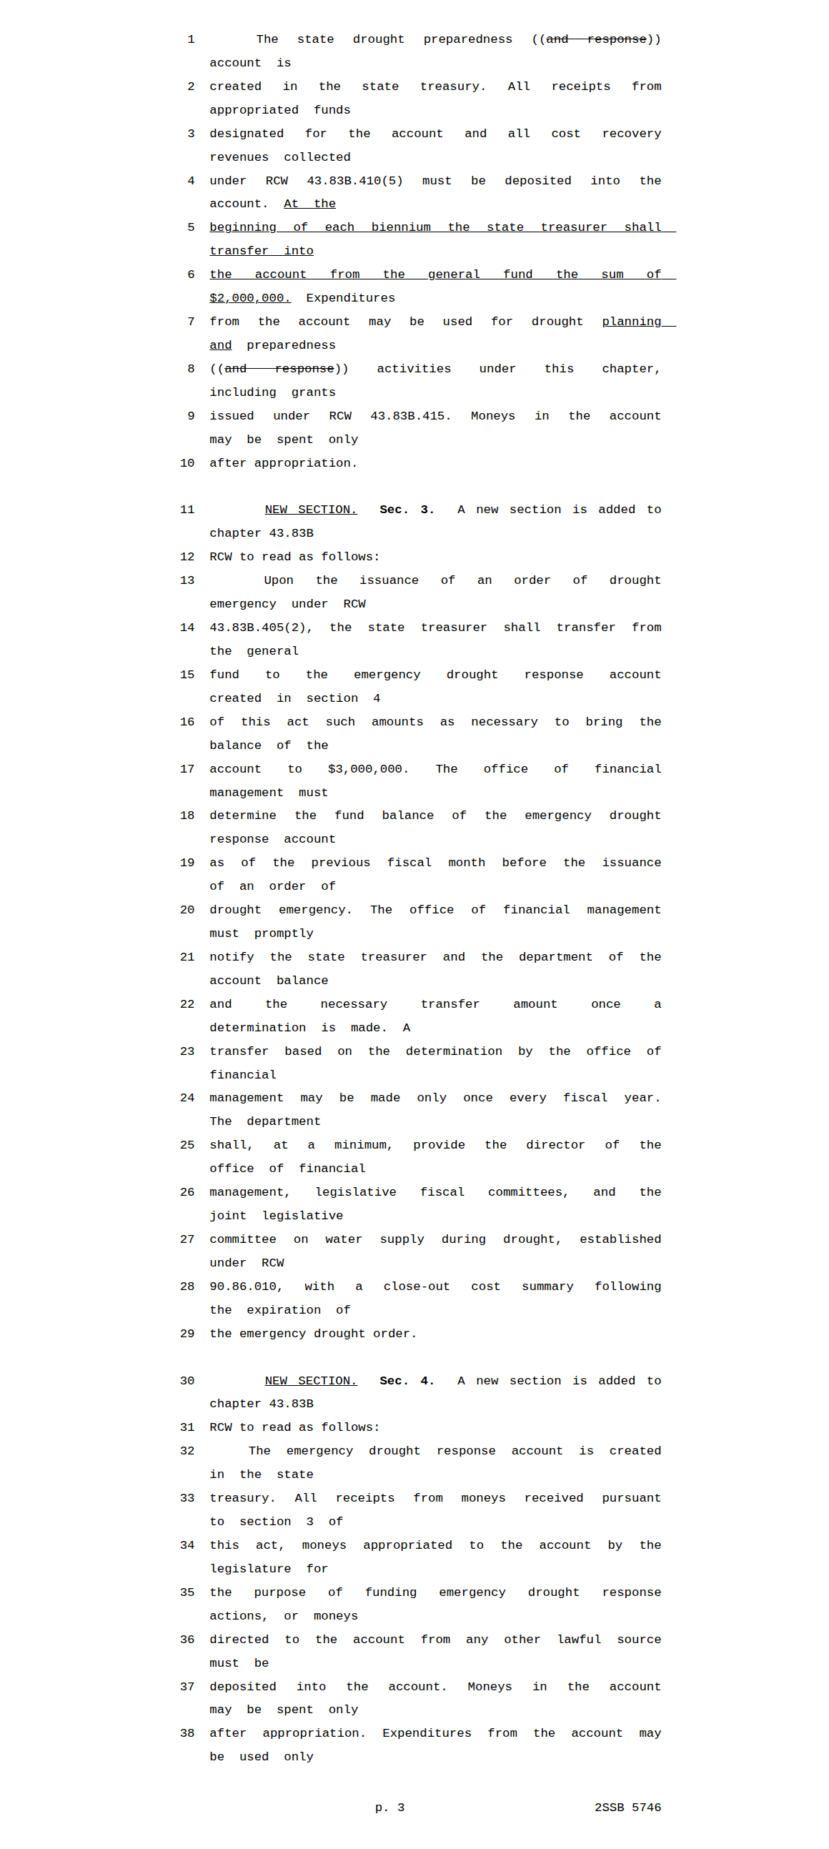1 The state drought preparedness ((and response)) account is
2 created in the state treasury. All receipts from appropriated funds
3 designated for the account and all cost recovery revenues collected
4 under RCW 43.83B.410(5) must be deposited into the account. At the
5 beginning of each biennium the state treasurer shall transfer into
6 the account from the general fund the sum of $2,000,000. Expenditures
7 from the account may be used for drought planning and preparedness
8((and response)) activities under this chapter, including grants
9 issued under RCW 43.83B.415. Moneys in the account may be spent only
10 after appropriation.
11 NEW SECTION. Sec. 3. A new section is added to chapter 43.83B
12 RCW to read as follows:
13 Upon the issuance of an order of drought emergency under RCW
1443.83B.405(2), the state treasurer shall transfer from the general
15 fund to the emergency drought response account created in section 4
16 of this act such amounts as necessary to bring the balance of the
17 account to $3,000,000. The office of financial management must
18 determine the fund balance of the emergency drought response account
19 as of the previous fiscal month before the issuance of an order of
20 drought emergency. The office of financial management must promptly
21 notify the state treasurer and the department of the account balance
22 and the necessary transfer amount once a determination is made. A
23 transfer based on the determination by the office of financial
24 management may be made only once every fiscal year. The department
25 shall, at a minimum, provide the director of the office of financial
26 management, legislative fiscal committees, and the joint legislative
27 committee on water supply during drought, established under RCW
2890.86.010, with a close-out cost summary following the expiration of
29 the emergency drought order.
30 NEW SECTION. Sec. 4. A new section is added to chapter 43.83B
31 RCW to read as follows:
32 The emergency drought response account is created in the state
33 treasury. All receipts from moneys received pursuant to section 3 of
34 this act, moneys appropriated to the account by the legislature for
35 the purpose of funding emergency drought response actions, or moneys
36 directed to the account from any other lawful source must be
37 deposited into the account. Moneys in the account may be spent only
38 after appropriation. Expenditures from the account may be used only
p. 3 2SSB 5746